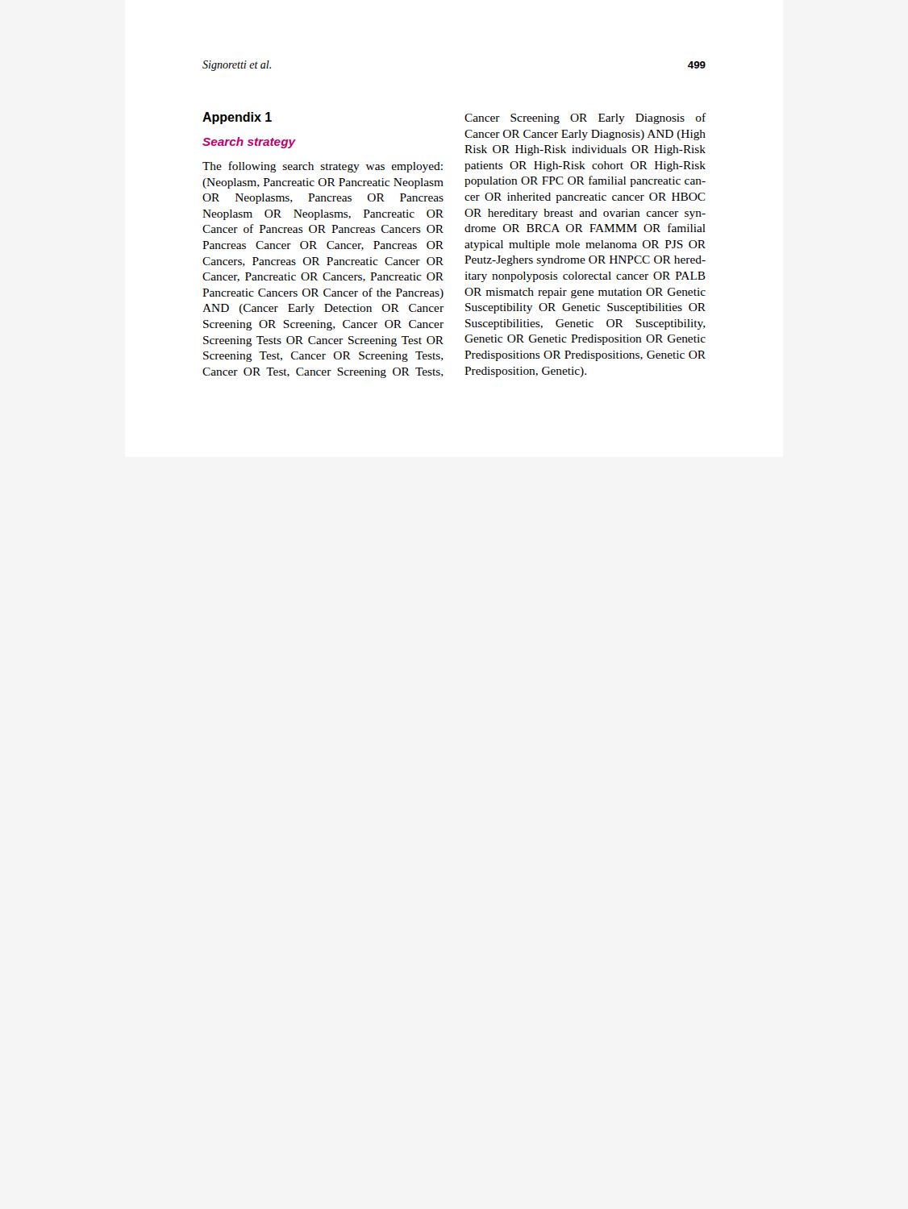Signoretti et al. 499
Appendix 1
Search strategy
The following search strategy was employed: (Neoplasm, Pancreatic OR Pancreatic Neoplasm OR Neoplasms, Pancreas OR Pancreas Neoplasm OR Neoplasms, Pancreatic OR Cancer of Pancreas OR Pancreas Cancers OR Pancreas Cancer OR Cancer, Pancreas OR Cancers, Pancreas OR Pancreatic Cancer OR Cancer, Pancreatic OR Cancers, Pancreatic OR Pancreatic Cancers OR Cancer of the Pancreas) AND (Cancer Early Detection OR Cancer Screening OR Screening, Cancer OR Cancer Screening Tests OR Cancer Screening Test OR Screening Test, Cancer OR Screening Tests, Cancer OR Test, Cancer Screening OR Tests, Cancer Screening OR Early Diagnosis of Cancer OR Cancer Early Diagnosis) AND (High Risk OR High-Risk individuals OR High-Risk patients OR High-Risk cohort OR High-Risk population OR FPC OR familial pancreatic cancer OR inherited pancreatic cancer OR HBOC OR hereditary breast and ovarian cancer syndrome OR BRCA OR FAMMM OR familial atypical multiple mole melanoma OR PJS OR Peutz-Jeghers syndrome OR HNPCC OR hereditary nonpolyposis colorectal cancer OR PALB OR mismatch repair gene mutation OR Genetic Susceptibility OR Genetic Susceptibilities OR Susceptibilities, Genetic OR Susceptibility, Genetic OR Genetic Predisposition OR Genetic Predispositions OR Predispositions, Genetic OR Predisposition, Genetic).